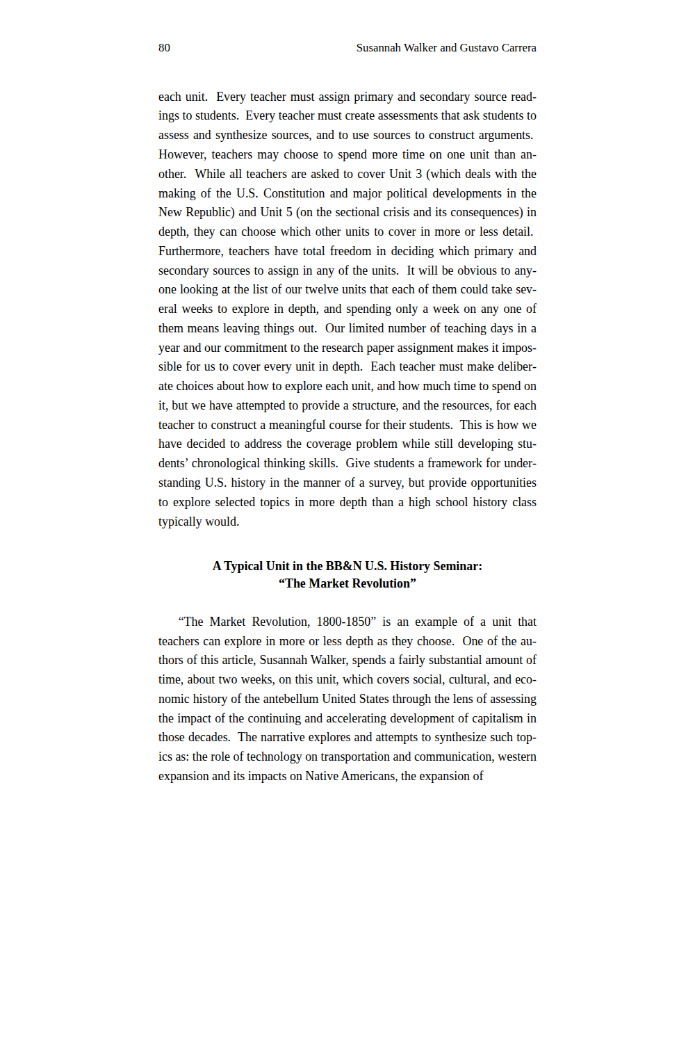80 Susannah Walker and Gustavo Carrera
each unit. Every teacher must assign primary and secondary source readings to students. Every teacher must create assessments that ask students to assess and synthesize sources, and to use sources to construct arguments. However, teachers may choose to spend more time on one unit than another. While all teachers are asked to cover Unit 3 (which deals with the making of the U.S. Constitution and major political developments in the New Republic) and Unit 5 (on the sectional crisis and its consequences) in depth, they can choose which other units to cover in more or less detail. Furthermore, teachers have total freedom in deciding which primary and secondary sources to assign in any of the units. It will be obvious to anyone looking at the list of our twelve units that each of them could take several weeks to explore in depth, and spending only a week on any one of them means leaving things out. Our limited number of teaching days in a year and our commitment to the research paper assignment makes it impossible for us to cover every unit in depth. Each teacher must make deliberate choices about how to explore each unit, and how much time to spend on it, but we have attempted to provide a structure, and the resources, for each teacher to construct a meaningful course for their students. This is how we have decided to address the coverage problem while still developing students’ chronological thinking skills. Give students a framework for understanding U.S. history in the manner of a survey, but provide opportunities to explore selected topics in more depth than a high school history class typically would.
A Typical Unit in the BB&N U.S. History Seminar:
“The Market Revolution”
“The Market Revolution, 1800-1850” is an example of a unit that teachers can explore in more or less depth as they choose. One of the authors of this article, Susannah Walker, spends a fairly substantial amount of time, about two weeks, on this unit, which covers social, cultural, and economic history of the antebellum United States through the lens of assessing the impact of the continuing and accelerating development of capitalism in those decades. The narrative explores and attempts to synthesize such topics as: the role of technology on transportation and communication, western expansion and its impacts on Native Americans, the expansion of